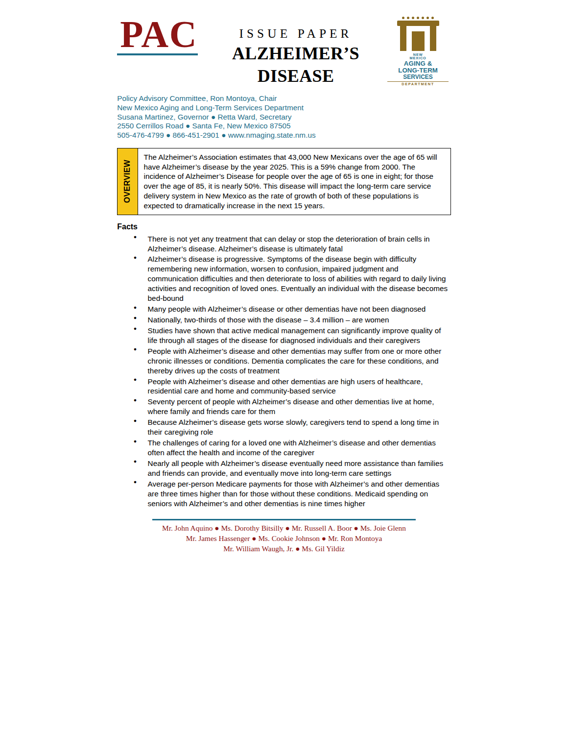PAC
ISSUE PAPER
ALZHEIMER’S DISEASE
NEW
MEXICO
AGING &
LONG-TERM
SERVICES
DEPARTMENT
Policy Advisory Committee, Ron Montoya, Chair
New Mexico Aging and Long-Term Services Department
Susana Martinez, Governor ● Retta Ward, Secretary
2550 Cerrillos Road ● Santa Fe, New Mexico 87505
505-476-4799 ● 866-451-2901 ● www.nmaging.state.nm.us
OVERVIEW
The Alzheimer’s Association estimates that 43,000 New Mexicans over the age of 65 will have Alzheimer’s disease by the year 2025. This is a 59% change from 2000. The incidence of Alzheimer’s Disease for people over the age of 65 is one in eight; for those over the age of 85, it is nearly 50%. This disease will impact the long-term care service delivery system in New Mexico as the rate of growth of both of these populations is expected to dramatically increase in the next 15 years.
Facts
There is not yet any treatment that can delay or stop the deterioration of brain cells in Alzheimer’s disease. Alzheimer’s disease is ultimately fatal
Alzheimer’s disease is progressive. Symptoms of the disease begin with difficulty remembering new information, worsen to confusion, impaired judgment and communication difficulties and then deteriorate to loss of abilities with regard to daily living activities and recognition of loved ones. Eventually an individual with the disease becomes bed-bound
Many people with Alzheimer’s disease or other dementias have not been diagnosed
Nationally, two-thirds of those with the disease – 3.4 million – are women
Studies have shown that active medical management can significantly improve quality of life through all stages of the disease for diagnosed individuals and their caregivers
People with Alzheimer’s disease and other dementias may suffer from one or more other chronic illnesses or conditions. Dementia complicates the care for these conditions, and thereby drives up the costs of treatment
People with Alzheimer’s disease and other dementias are high users of healthcare, residential care and home and community-based service
Seventy percent of people with Alzheimer’s disease and other dementias live at home, where family and friends care for them
Because Alzheimer’s disease gets worse slowly, caregivers tend to spend a long time in their caregiving role
The challenges of caring for a loved one with Alzheimer’s disease and other dementias often affect the health and income of the caregiver
Nearly all people with Alzheimer’s disease eventually need more assistance than families and friends can provide, and eventually move into long-term care settings
Average per-person Medicare payments for those with Alzheimer’s and other dementias are three times higher than for those without these conditions. Medicaid spending on seniors with Alzheimer’s and other dementias is nine times higher
Mr. John Aquino ● Ms. Dorothy Bitsilly ● Mr. Russell A. Boor ● Ms. Joie Glenn
Mr. James Hassenger ● Ms. Cookie Johnson ● Mr. Ron Montoya
Mr. William Waugh, Jr. ● Ms. Gil Yildiz